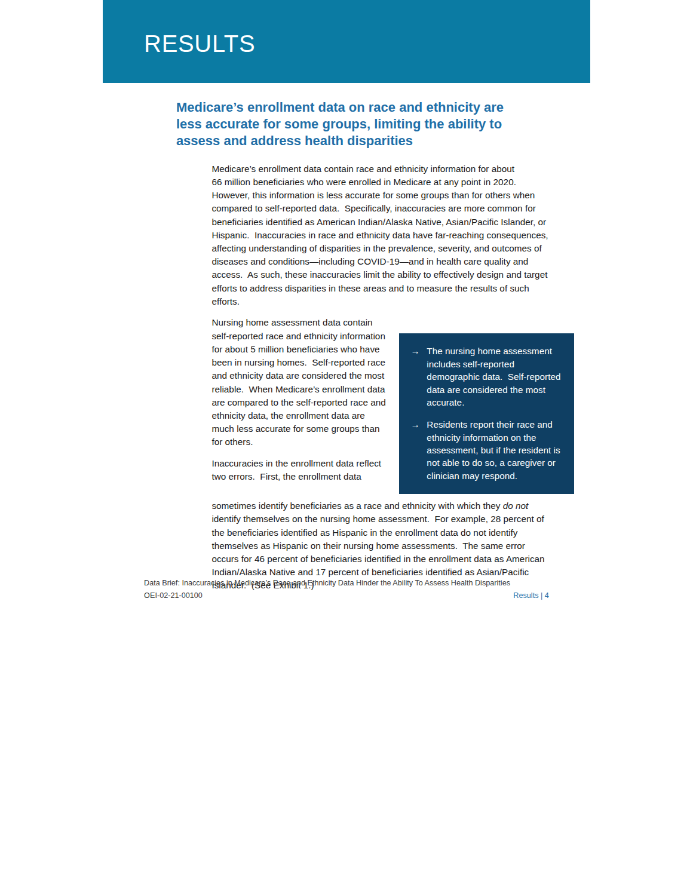RESULTS
Medicare’s enrollment data on race and ethnicity are less accurate for some groups, limiting the ability to assess and address health disparities
Medicare’s enrollment data contain race and ethnicity information for about 66 million beneficiaries who were enrolled in Medicare at any point in 2020. However, this information is less accurate for some groups than for others when compared to self-reported data. Specifically, inaccuracies are more common for beneficiaries identified as American Indian/Alaska Native, Asian/Pacific Islander, or Hispanic. Inaccuracies in race and ethnicity data have far-reaching consequences, affecting understanding of disparities in the prevalence, severity, and outcomes of diseases and conditions—including COVID-19—and in health care quality and access. As such, these inaccuracies limit the ability to effectively design and target efforts to address disparities in these areas and to measure the results of such efforts.
Nursing home assessment data contain self-reported race and ethnicity information for about 5 million beneficiaries who have been in nursing homes. Self-reported race and ethnicity data are considered the most reliable. When Medicare’s enrollment data are compared to the self-reported race and ethnicity data, the enrollment data are much less accurate for some groups than for others.
Inaccuracies in the enrollment data reflect two errors. First, the enrollment data
The nursing home assessment includes self-reported demographic data. Self-reported data are considered the most accurate.
Residents report their race and ethnicity information on the assessment, but if the resident is not able to do so, a caregiver or clinician may respond.
sometimes identify beneficiaries as a race and ethnicity with which they do not identify themselves on the nursing home assessment. For example, 28 percent of the beneficiaries identified as Hispanic in the enrollment data do not identify themselves as Hispanic on their nursing home assessments. The same error occurs for 46 percent of beneficiaries identified in the enrollment data as American Indian/Alaska Native and 17 percent of beneficiaries identified as Asian/Pacific Islander. (See Exhibit 1.)
Data Brief: Inaccuracies in Medicare’s Race and Ethnicity Data Hinder the Ability To Assess Health Disparities
OEI-02-21-00100 Results | 4